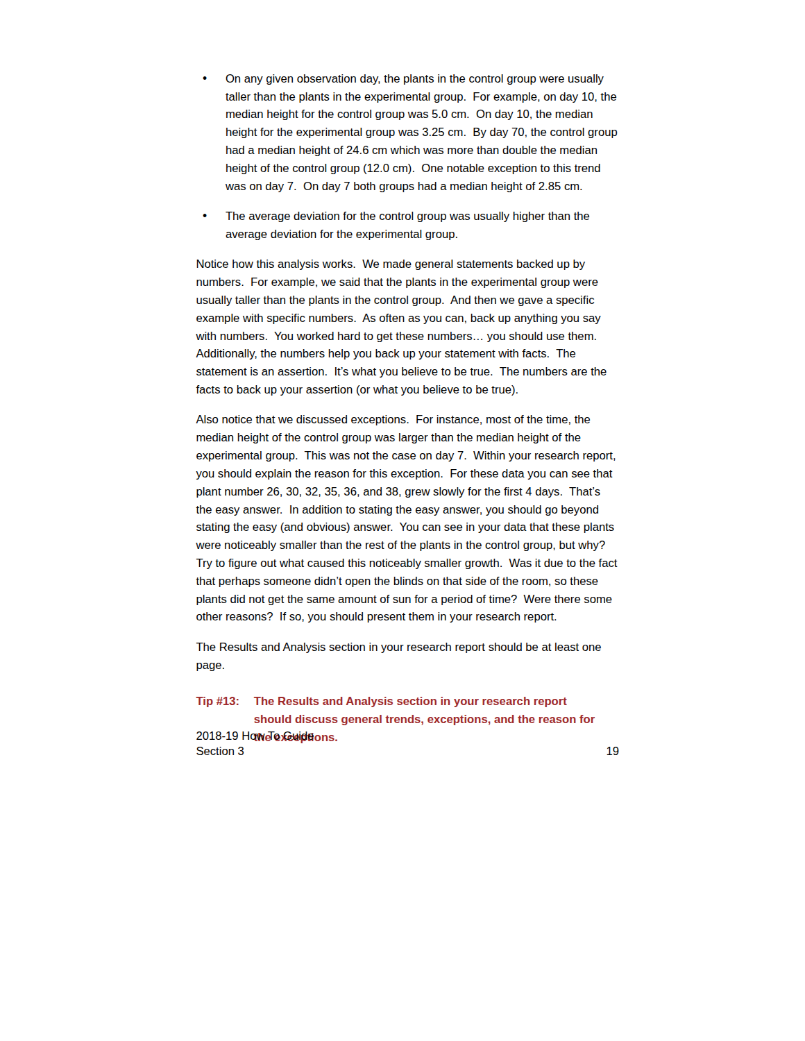On any given observation day, the plants in the control group were usually taller than the plants in the experimental group. For example, on day 10, the median height for the control group was 5.0 cm. On day 10, the median height for the experimental group was 3.25 cm. By day 70, the control group had a median height of 24.6 cm which was more than double the median height of the control group (12.0 cm). One notable exception to this trend was on day 7. On day 7 both groups had a median height of 2.85 cm.
The average deviation for the control group was usually higher than the average deviation for the experimental group.
Notice how this analysis works. We made general statements backed up by numbers. For example, we said that the plants in the experimental group were usually taller than the plants in the control group. And then we gave a specific example with specific numbers. As often as you can, back up anything you say with numbers. You worked hard to get these numbers… you should use them. Additionally, the numbers help you back up your statement with facts. The statement is an assertion. It’s what you believe to be true. The numbers are the facts to back up your assertion (or what you believe to be true).
Also notice that we discussed exceptions. For instance, most of the time, the median height of the control group was larger than the median height of the experimental group. This was not the case on day 7. Within your research report, you should explain the reason for this exception. For these data you can see that plant number 26, 30, 32, 35, 36, and 38, grew slowly for the first 4 days. That’s the easy answer. In addition to stating the easy answer, you should go beyond stating the easy (and obvious) answer. You can see in your data that these plants were noticeably smaller than the rest of the plants in the control group, but why? Try to figure out what caused this noticeably smaller growth. Was it due to the fact that perhaps someone didn’t open the blinds on that side of the room, so these plants did not get the same amount of sun for a period of time? Were there some other reasons? If so, you should present them in your research report.
The Results and Analysis section in your research report should be at least one page.
Tip #13:
The Results and Analysis section in your research report should discuss general trends, exceptions, and the reason for the exceptions.
2018-19 How To Guide
Section 3
19